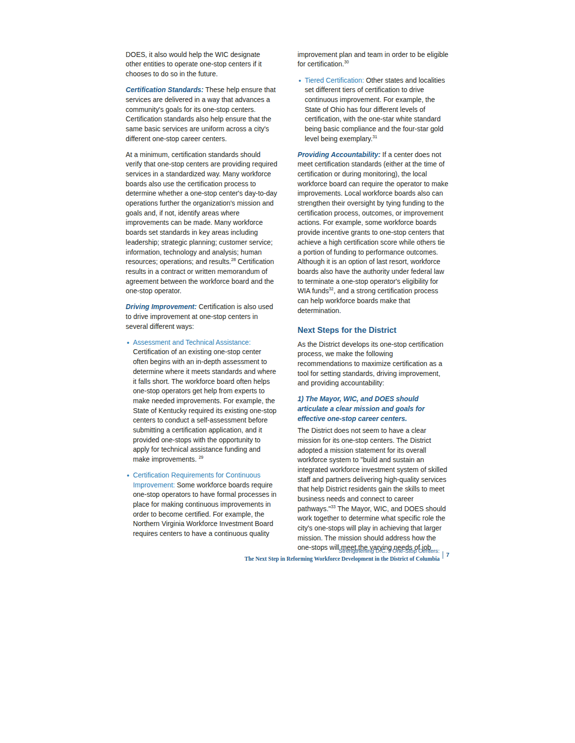DOES, it also would help the WIC designate other entities to operate one-stop centers if it chooses to do so in the future.
Certification Standards: These help ensure that services are delivered in a way that advances a community's goals for its one-stop centers. Certification standards also help ensure that the same basic services are uniform across a city's different one-stop career centers.
At a minimum, certification standards should verify that one-stop centers are providing required services in a standardized way. Many workforce boards also use the certification process to determine whether a one-stop center's day-to-day operations further the organization's mission and goals and, if not, identify areas where improvements can be made. Many workforce boards set standards in key areas including leadership; strategic planning; customer service; information, technology and analysis; human resources; operations; and results.28 Certification results in a contract or written memorandum of agreement between the workforce board and the one-stop operator.
Driving Improvement: Certification is also used to drive improvement at one-stop centers in several different ways:
Assessment and Technical Assistance: Certification of an existing one-stop center often begins with an in-depth assessment to determine where it meets standards and where it falls short. The workforce board often helps one-stop operators get help from experts to make needed improvements. For example, the State of Kentucky required its existing one-stop centers to conduct a self-assessment before submitting a certification application, and it provided one-stops with the opportunity to apply for technical assistance funding and make improvements. 29
Certification Requirements for Continuous Improvement: Some workforce boards require one-stop operators to have formal processes in place for making continuous improvements in order to become certified. For example, the Northern Virginia Workforce Investment Board requires centers to have a continuous quality
improvement plan and team in order to be eligible for certification.30
Tiered Certification: Other states and localities set different tiers of certification to drive continuous improvement. For example, the State of Ohio has four different levels of certification, with the one-star white standard being basic compliance and the four-star gold level being exemplary.31
Providing Accountability: If a center does not meet certification standards (either at the time of certification or during monitoring), the local workforce board can require the operator to make improvements. Local workforce boards also can strengthen their oversight by tying funding to the certification process, outcomes, or improvement actions. For example, some workforce boards provide incentive grants to one-stop centers that achieve a high certification score while others tie a portion of funding to performance outcomes. Although it is an option of last resort, workforce boards also have the authority under federal law to terminate a one-stop operator's eligibility for WIA funds32, and a strong certification process can help workforce boards make that determination.
Next Steps for the District
As the District develops its one-stop certification process, we make the following recommendations to maximize certification as a tool for setting standards, driving improvement, and providing accountability:
1) The Mayor, WIC, and DOES should articulate a clear mission and goals for effective one-stop career centers.
The District does not seem to have a clear mission for its one-stop centers. The District adopted a mission statement for its overall workforce system to "build and sustain an integrated workforce investment system of skilled staff and partners delivering high-quality services that help District residents gain the skills to meet business needs and connect to career pathways."33 The Mayor, WIC, and DOES should work together to determine what specific role the city's one-stops will play in achieving that larger mission. The mission should address how the one-stops will meet the varying needs of job
Strengthening D.C.'s One-Stop Centers:
The Next Step in Reforming Workforce Development in the District of Columbia
7